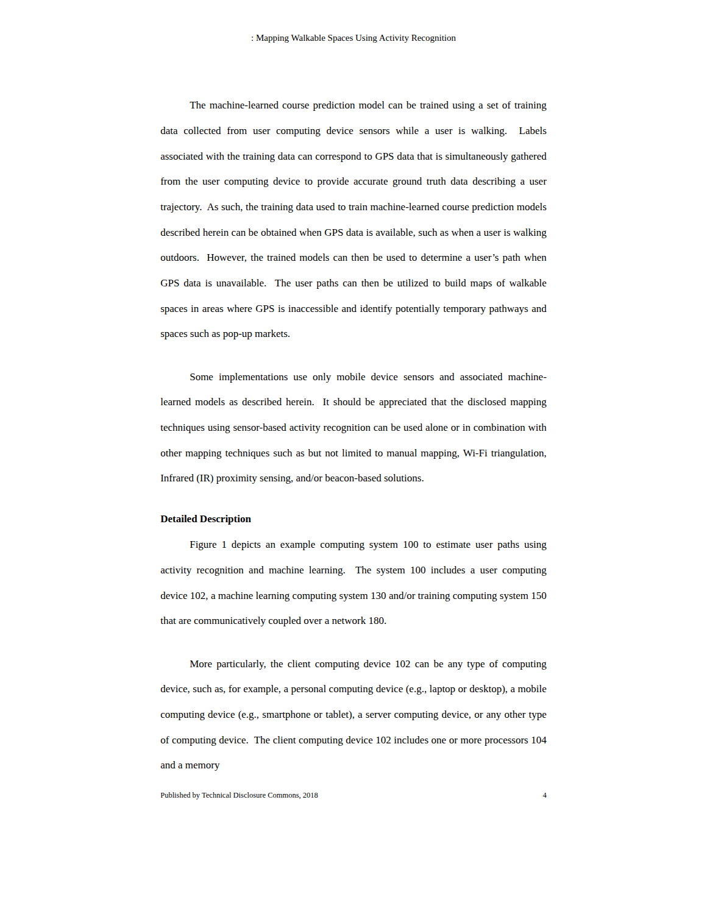: Mapping Walkable Spaces Using Activity Recognition
The machine-learned course prediction model can be trained using a set of training data collected from user computing device sensors while a user is walking. Labels associated with the training data can correspond to GPS data that is simultaneously gathered from the user computing device to provide accurate ground truth data describing a user trajectory. As such, the training data used to train machine-learned course prediction models described herein can be obtained when GPS data is available, such as when a user is walking outdoors. However, the trained models can then be used to determine a user’s path when GPS data is unavailable. The user paths can then be utilized to build maps of walkable spaces in areas where GPS is inaccessible and identify potentially temporary pathways and spaces such as pop-up markets.
Some implementations use only mobile device sensors and associated machine-learned models as described herein. It should be appreciated that the disclosed mapping techniques using sensor-based activity recognition can be used alone or in combination with other mapping techniques such as but not limited to manual mapping, Wi-Fi triangulation, Infrared (IR) proximity sensing, and/or beacon-based solutions.
Detailed Description
Figure 1 depicts an example computing system 100 to estimate user paths using activity recognition and machine learning. The system 100 includes a user computing device 102, a machine learning computing system 130 and/or training computing system 150 that are communicatively coupled over a network 180.
More particularly, the client computing device 102 can be any type of computing device, such as, for example, a personal computing device (e.g., laptop or desktop), a mobile computing device (e.g., smartphone or tablet), a server computing device, or any other type of computing device. The client computing device 102 includes one or more processors 104 and a memory
Published by Technical Disclosure Commons, 2018
4